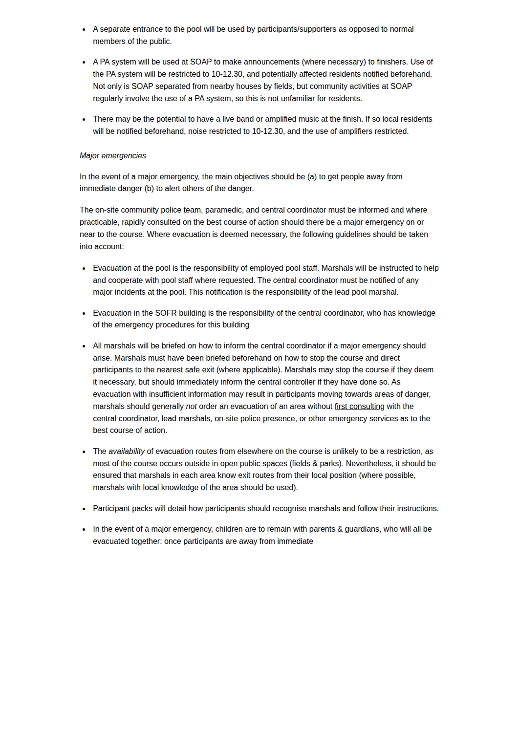A separate entrance to the pool will be used by participants/supporters as opposed to normal members of the public.
A PA system will be used at SOAP to make announcements (where necessary) to finishers. Use of the PA system will be restricted to 10-12.30, and potentially affected residents notified beforehand. Not only is SOAP separated from nearby houses by fields, but community activities at SOAP regularly involve the use of a PA system, so this is not unfamiliar for residents.
There may be the potential to have a live band or amplified music at the finish. If so local residents will be notified beforehand, noise restricted to 10-12.30, and the use of amplifiers restricted.
Major emergencies
In the event of a major emergency, the main objectives should be (a) to get people away from immediate danger (b) to alert others of the danger.
The on-site community police team, paramedic, and central coordinator must be informed and where practicable, rapidly consulted on the best course of action should there be a major emergency on or near to the course. Where evacuation is deemed necessary, the following guidelines should be taken into account:
Evacuation at the pool is the responsibility of employed pool staff. Marshals will be instructed to help and cooperate with pool staff where requested. The central coordinator must be notified of any major incidents at the pool. This notification is the responsibility of the lead pool marshal.
Evacuation in the SOFR building is the responsibility of the central coordinator, who has knowledge of the emergency procedures for this building
All marshals will be briefed on how to inform the central coordinator if a major emergency should arise. Marshals must have been briefed beforehand on how to stop the course and direct participants to the nearest safe exit (where applicable). Marshals may stop the course if they deem it necessary, but should immediately inform the central controller if they have done so. As evacuation with insufficient information may result in participants moving towards areas of danger, marshals should generally not order an evacuation of an area without first consulting with the central coordinator, lead marshals, on-site police presence, or other emergency services as to the best course of action.
The availability of evacuation routes from elsewhere on the course is unlikely to be a restriction, as most of the course occurs outside in open public spaces (fields & parks). Nevertheless, it should be ensured that marshals in each area know exit routes from their local position (where possible, marshals with local knowledge of the area should be used).
Participant packs will detail how participants should recognise marshals and follow their instructions.
In the event of a major emergency, children are to remain with parents & guardians, who will all be evacuated together: once participants are away from immediate